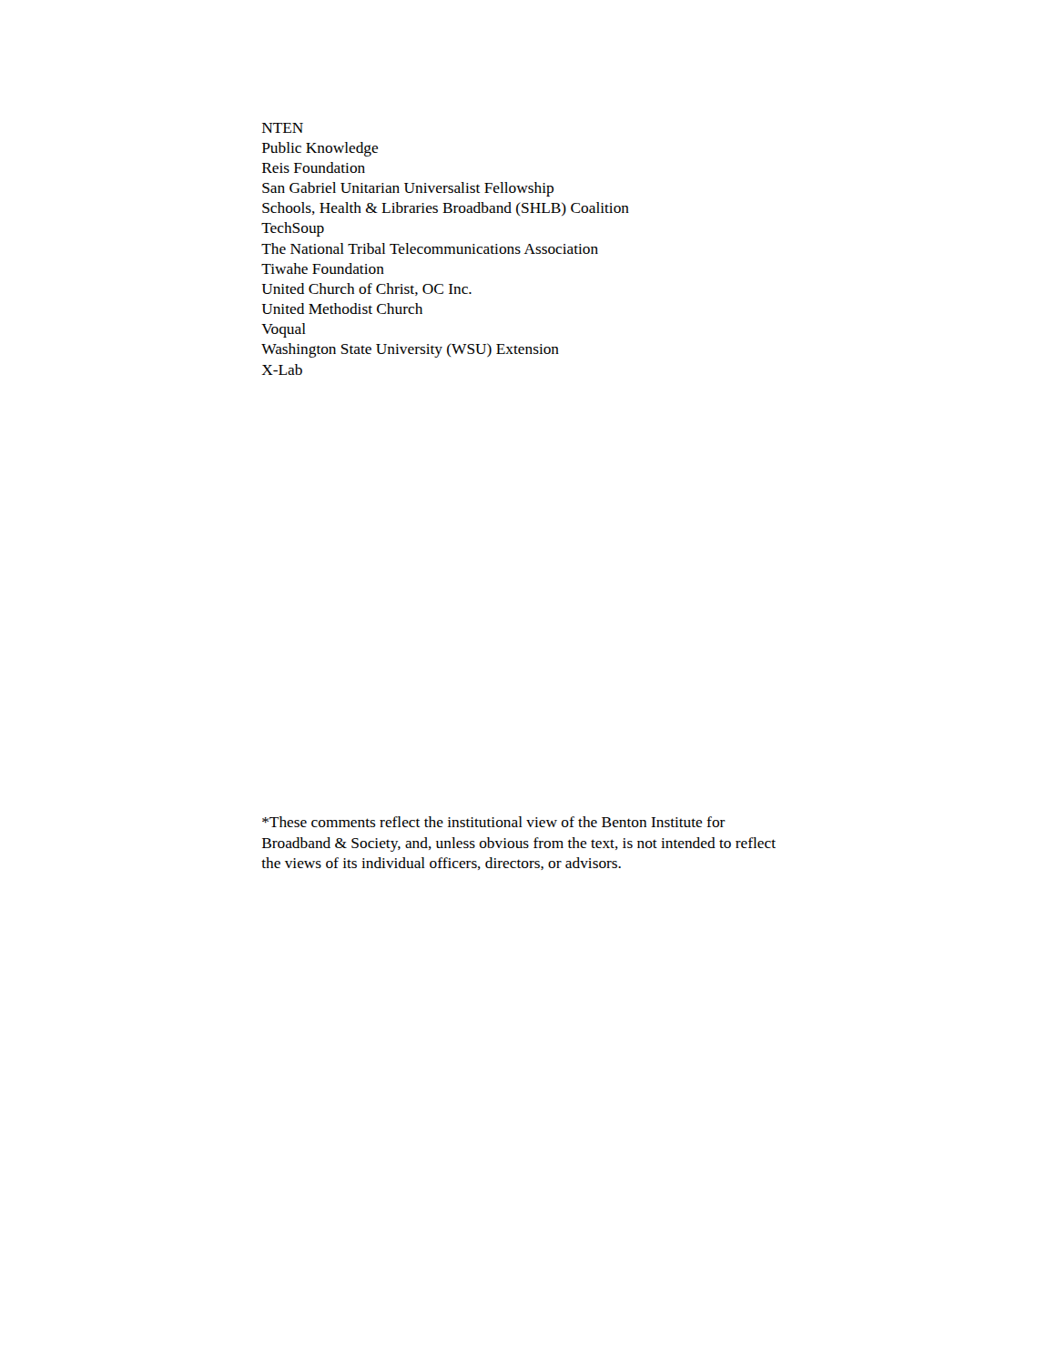NTEN
Public Knowledge
Reis Foundation
San Gabriel Unitarian Universalist Fellowship
Schools, Health & Libraries Broadband (SHLB) Coalition
TechSoup
The National Tribal Telecommunications Association
Tiwahe Foundation
United Church of Christ, OC Inc.
United Methodist Church
Voqual
Washington State University (WSU) Extension
X-Lab
*These comments reflect the institutional view of the Benton Institute for Broadband & Society, and, unless obvious from the text, is not intended to reflect the views of its individual officers, directors, or advisors.